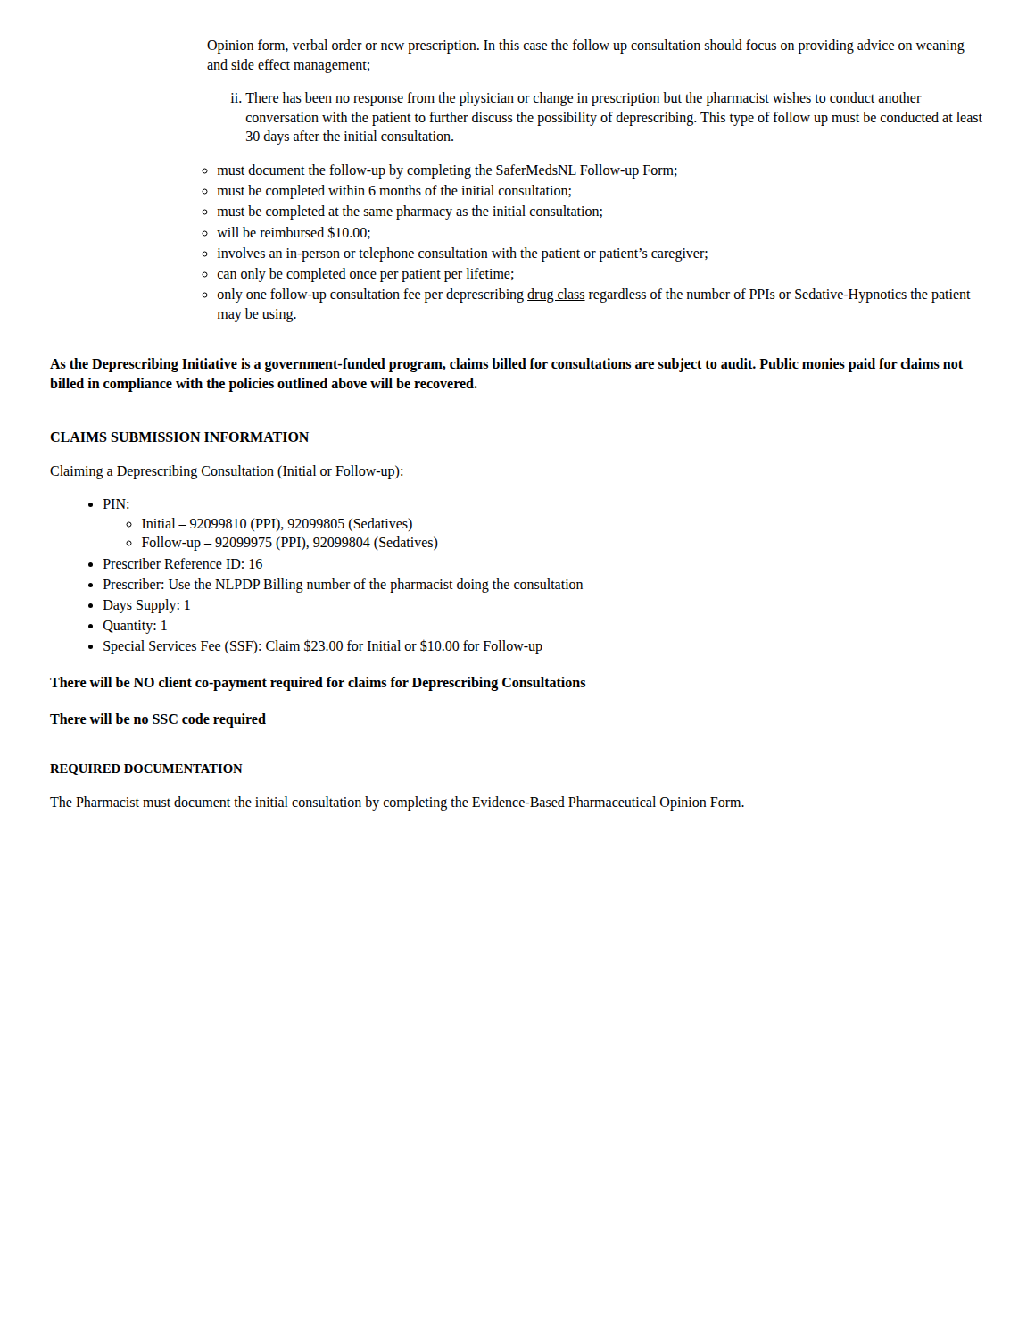Opinion form, verbal order or new prescription. In this case the follow up consultation should focus on providing advice on weaning and side effect management;
There has been no response from the physician or change in prescription but the pharmacist wishes to conduct another conversation with the patient to further discuss the possibility of deprescribing. This type of follow up must be conducted at least 30 days after the initial consultation.
must document the follow-up by completing the SaferMedsNL Follow-up Form;
must be completed within 6 months of the initial consultation;
must be completed at the same pharmacy as the initial consultation;
will be reimbursed $10.00;
involves an in-person or telephone consultation with the patient or patient’s caregiver;
can only be completed once per patient per lifetime;
only one follow-up consultation fee per deprescribing drug class regardless of the number of PPIs or Sedative-Hypnotics the patient may be using.
As the Deprescribing Initiative is a government-funded program, claims billed for consultations are subject to audit. Public monies paid for claims not billed in compliance with the policies outlined above will be recovered.
CLAIMS SUBMISSION INFORMATION
Claiming a Deprescribing Consultation (Initial or Follow-up):
PIN:
Initial – 92099810 (PPI), 92099805 (Sedatives)
Follow-up – 92099975 (PPI), 92099804 (Sedatives)
Prescriber Reference ID: 16
Prescriber: Use the NLPDP Billing number of the pharmacist doing the consultation
Days Supply: 1
Quantity: 1
Special Services Fee (SSF): Claim $23.00 for Initial or $10.00 for Follow-up
There will be NO client co-payment required for claims for Deprescribing Consultations
There will be no SSC code required
REQUIRED DOCUMENTATION
The Pharmacist must document the initial consultation by completing the Evidence-Based Pharmaceutical Opinion Form.